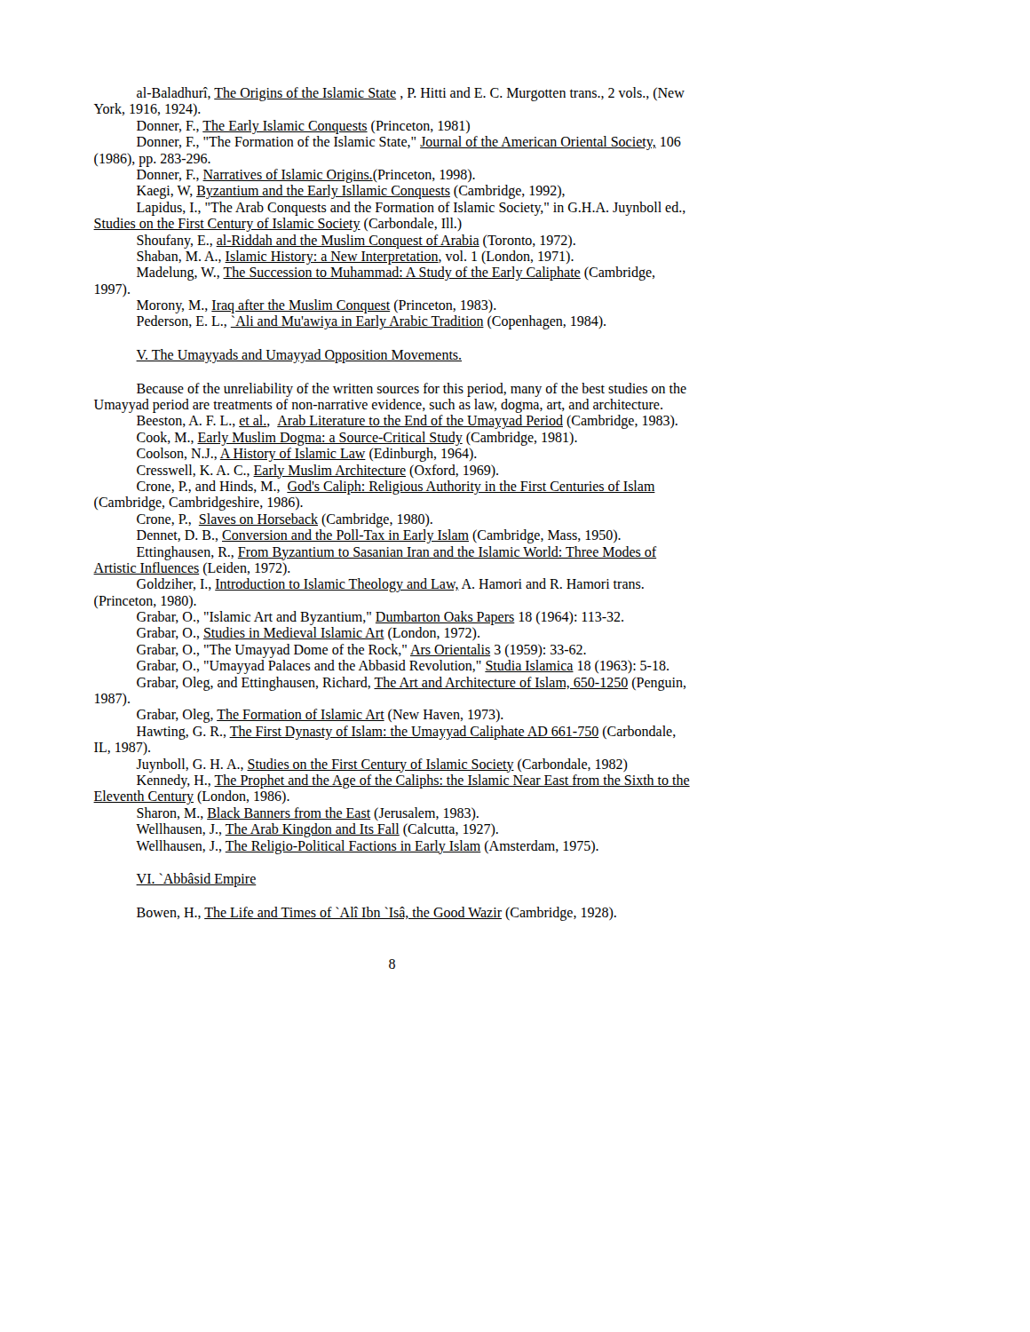al-Baladhurî, The Origins of the Islamic State , P. Hitti and E. C. Murgotten trans., 2 vols., (New York, 1916, 1924).
Donner, F., The Early Islamic Conquests (Princeton, 1981)
Donner, F., "The Formation of the Islamic State," Journal of the American Oriental Society, 106 (1986), pp. 283-296.
Donner, F., Narratives of Islamic Origins.(Princeton, 1998).
Kaegi, W, Byzantium and the Early Isllamic Conquests (Cambridge, 1992),
Lapidus, I., "The Arab Conquests and the Formation of Islamic Society," in G.H.A. Juynboll ed., Studies on the First Century of Islamic Society (Carbondale, Ill.)
Shoufany, E., al-Riddah and the Muslim Conquest of Arabia (Toronto, 1972).
Shaban, M. A., Islamic History: a New Interpretation, vol. 1 (London, 1971).
Madelung, W., The Succession to Muhammad: A Study of the Early Caliphate (Cambridge, 1997).
Morony, M., Iraq after the Muslim Conquest (Princeton, 1983).
Pederson, E. L., `Ali and Mu'awiya in Early Arabic Tradition (Copenhagen, 1984).
V. The Umayyads and Umayyad Opposition Movements.
Because of the unreliability of the written sources for this period, many of the best studies on the Umayyad period are treatments of non-narrative evidence, such as law, dogma, art, and architecture.
Beeston, A. F. L., et al., Arab Literature to the End of the Umayyad Period (Cambridge, 1983).
Cook, M., Early Muslim Dogma: a Source-Critical Study (Cambridge, 1981).
Coolson, N.J., A History of Islamic Law (Edinburgh, 1964).
Cresswell, K. A. C., Early Muslim Architecture (Oxford, 1969).
Crone, P., and Hinds, M., God's Caliph: Religious Authority in the First Centuries of Islam (Cambridge, Cambridgeshire, 1986).
Crone, P., Slaves on Horseback (Cambridge, 1980).
Dennet, D. B., Conversion and the Poll-Tax in Early Islam (Cambridge, Mass, 1950).
Ettinghausen, R., From Byzantium to Sasanian Iran and the Islamic World: Three Modes of Artistic Influences (Leiden, 1972).
Goldziher, I., Introduction to Islamic Theology and Law, A. Hamori and R. Hamori trans. (Princeton, 1980).
Grabar, O., "Islamic Art and Byzantium," Dumbarton Oaks Papers 18 (1964): 113-32.
Grabar, O., Studies in Medieval Islamic Art (London, 1972).
Grabar, O., "The Umayyad Dome of the Rock," Ars Orientalis 3 (1959): 33-62.
Grabar, O., "Umayyad Palaces and the Abbasid Revolution," Studia Islamica 18 (1963): 5-18.
Grabar, Oleg, and Ettinghausen, Richard, The Art and Architecture of Islam, 650-1250 (Penguin, 1987).
Grabar, Oleg, The Formation of Islamic Art (New Haven, 1973).
Hawting, G. R., The First Dynasty of Islam: the Umayyad Caliphate AD 661-750 (Carbondale, IL, 1987).
Juynboll, G. H. A., Studies on the First Century of Islamic Society (Carbondale, 1982)
Kennedy, H., The Prophet and the Age of the Caliphs: the Islamic Near East from the Sixth to the Eleventh Century (London, 1986).
Sharon, M., Black Banners from the East (Jerusalem, 1983).
Wellhausen, J., The Arab Kingdon and Its Fall (Calcutta, 1927).
Wellhausen, J., The Religio-Political Factions in Early Islam (Amsterdam, 1975).
VI. `Abbâsid Empire
Bowen, H., The Life and Times of `Alî Ibn `Isâ, the Good Wazir (Cambridge, 1928).
8